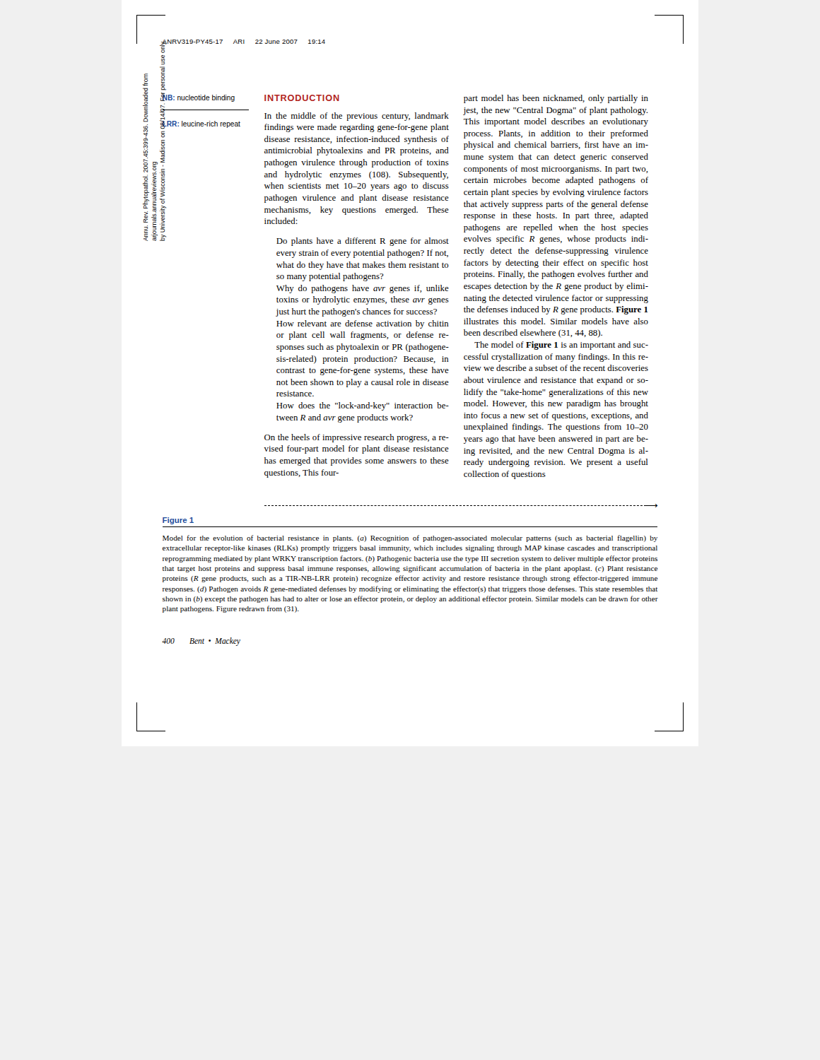ANRV319-PY45-17 ARI 22 June 2007 19:14
Annu. Rev. Phytopathol. 2007.45:399-436. Downloaded from arjournals.annualreviews.org
by University of Wisconsin - Madison on 08/14/07. For personal use only.
NB: nucleotide binding
LRR: leucine-rich repeat
INTRODUCTION
In the middle of the previous century, landmark findings were made regarding gene-for-gene plant disease resistance, infection-induced synthesis of antimicrobial phytoalexins and PR proteins, and pathogen virulence through production of toxins and hydrolytic enzymes (108). Subsequently, when scientists met 10–20 years ago to discuss pathogen virulence and plant disease resistance mechanisms, key questions emerged. These included:
Do plants have a different R gene for almost every strain of every potential pathogen? If not, what do they have that makes them resistant to so many potential pathogens?
Why do pathogens have avr genes if, unlike toxins or hydrolytic enzymes, these avr genes just hurt the pathogen's chances for success?
How relevant are defense activation by chitin or plant cell wall fragments, or defense responses such as phytoalexin or PR (pathogenesis-related) protein production? Because, in contrast to gene-for-gene systems, these have not been shown to play a causal role in disease resistance.
How does the "lock-and-key" interaction between R and avr gene products work?
On the heels of impressive research progress, a revised four-part model for plant disease resistance has emerged that provides some answers to these questions, This four-
part model has been nicknamed, only partially in jest, the new "Central Dogma" of plant pathology. This important model describes an evolutionary process. Plants, in addition to their preformed physical and chemical barriers, first have an immune system that can detect generic conserved components of most microorganisms. In part two, certain microbes become adapted pathogens of certain plant species by evolving virulence factors that actively suppress parts of the general defense response in these hosts. In part three, adapted pathogens are repelled when the host species evolves specific R genes, whose products indirectly detect the defense-suppressing virulence factors by detecting their effect on specific host proteins. Finally, the pathogen evolves further and escapes detection by the R gene product by eliminating the detected virulence factor or suppressing the defenses induced by R gene products. Figure 1 illustrates this model. Similar models have also been described elsewhere (31, 44, 88).
The model of Figure 1 is an important and successful crystallization of many findings. In this review we describe a subset of the recent discoveries about virulence and resistance that expand or solidify the "take-home" generalizations of this new model. However, this new paradigm has brought into focus a new set of questions, exceptions, and unexplained findings. The questions from 10–20 years ago that have been answered in part are being revisited, and the new Central Dogma is already undergoing revision. We present a useful collection of questions
⟶
Figure 1
Model for the evolution of bacterial resistance in plants. (a) Recognition of pathogen-associated molecular patterns (such as bacterial flagellin) by extracellular receptor-like kinases (RLKs) promptly triggers basal immunity, which includes signaling through MAP kinase cascades and transcriptional reprogramming mediated by plant WRKY transcription factors. (b) Pathogenic bacteria use the type III secretion system to deliver multiple effector proteins that target host proteins and suppress basal immune responses, allowing significant accumulation of bacteria in the plant apoplast. (c) Plant resistance proteins (R gene products, such as a TIR-NB-LRR protein) recognize effector activity and restore resistance through strong effector-triggered immune responses. (d) Pathogen avoids R gene-mediated defenses by modifying or eliminating the effector(s) that triggers those defenses. This state resembles that shown in (b) except the pathogen has had to alter or lose an effector protein, or deploy an additional effector protein. Similar models can be drawn for other plant pathogens. Figure redrawn from (31).
400 Bent • Mackey